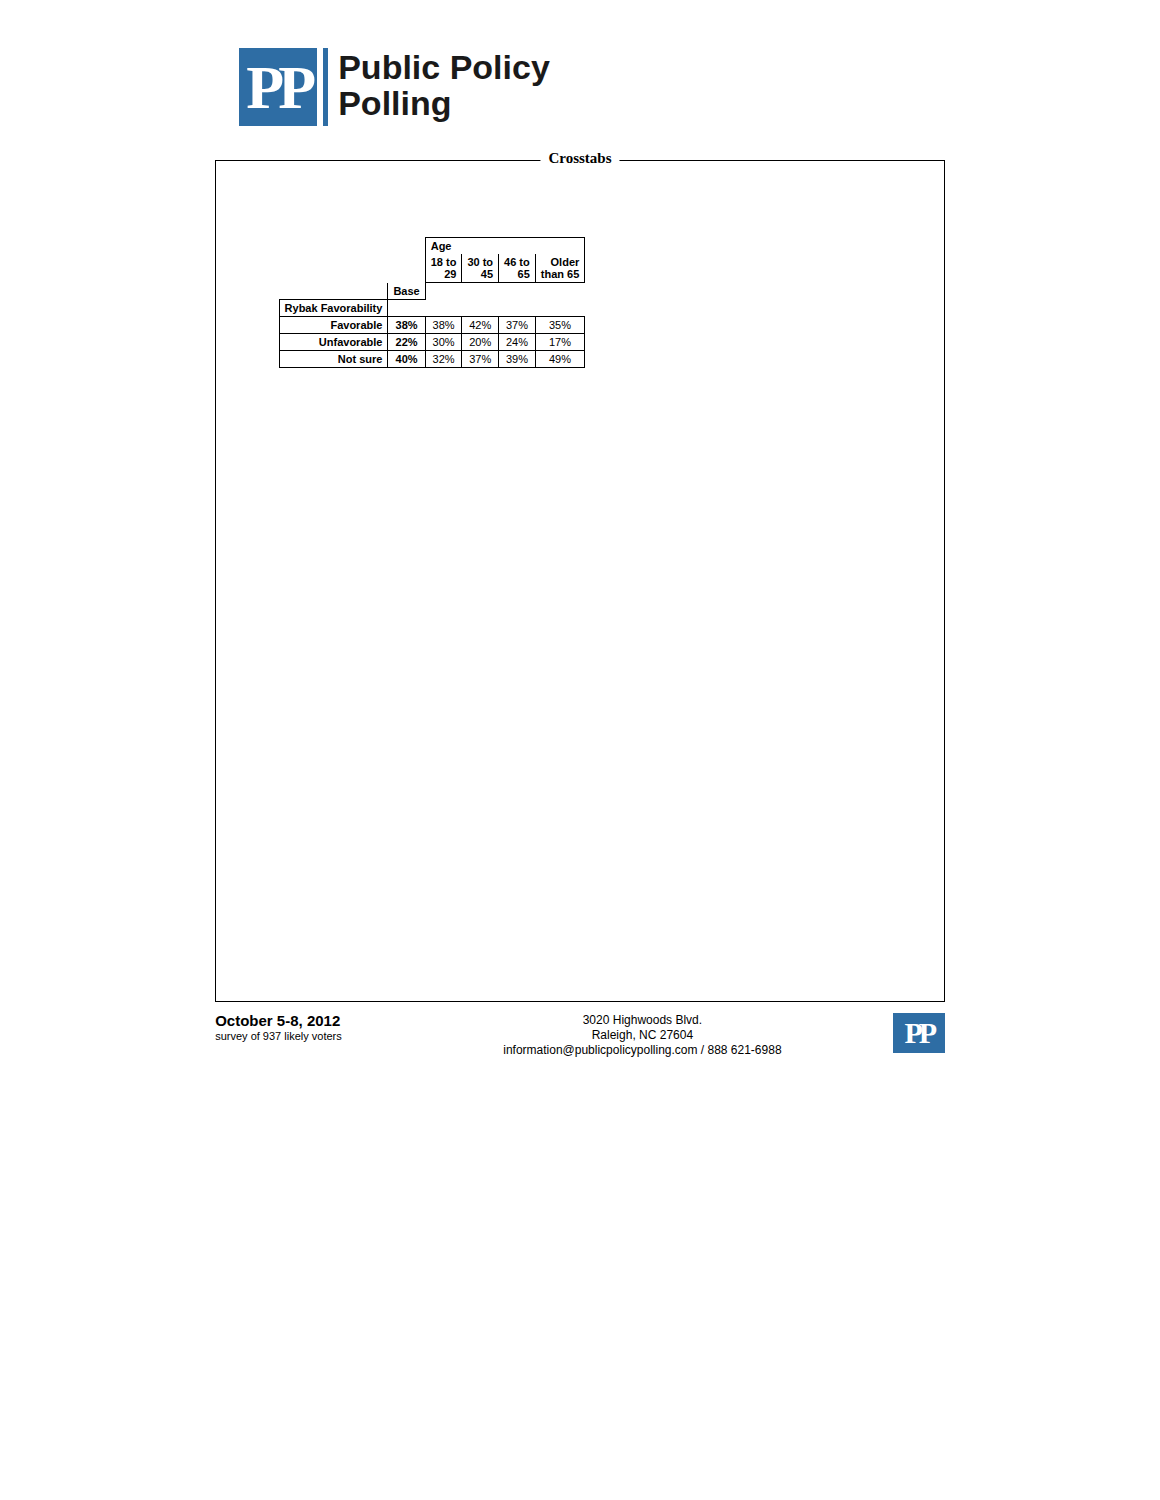PP
Public Policy
Polling
Crosstabs
| | | Age |
| | | 18 to 29 | 30 to 45 | 46 to 65 | Older than 65 |
| | Base | | | | |
| Rybak Favorability | | | | | |
| Favorable | 38% | 38% | 42% | 37% | 35% |
| Unfavorable | 22% | 30% | 20% | 24% | 17% |
| Not sure | 40% | 32% | 37% | 39% | 49% |
October 5-8, 2012
survey of 937 likely voters
3020 Highwoods Blvd.
Raleigh, NC 27604
information@publicpolicypolling.com / 888 621-6988
PP